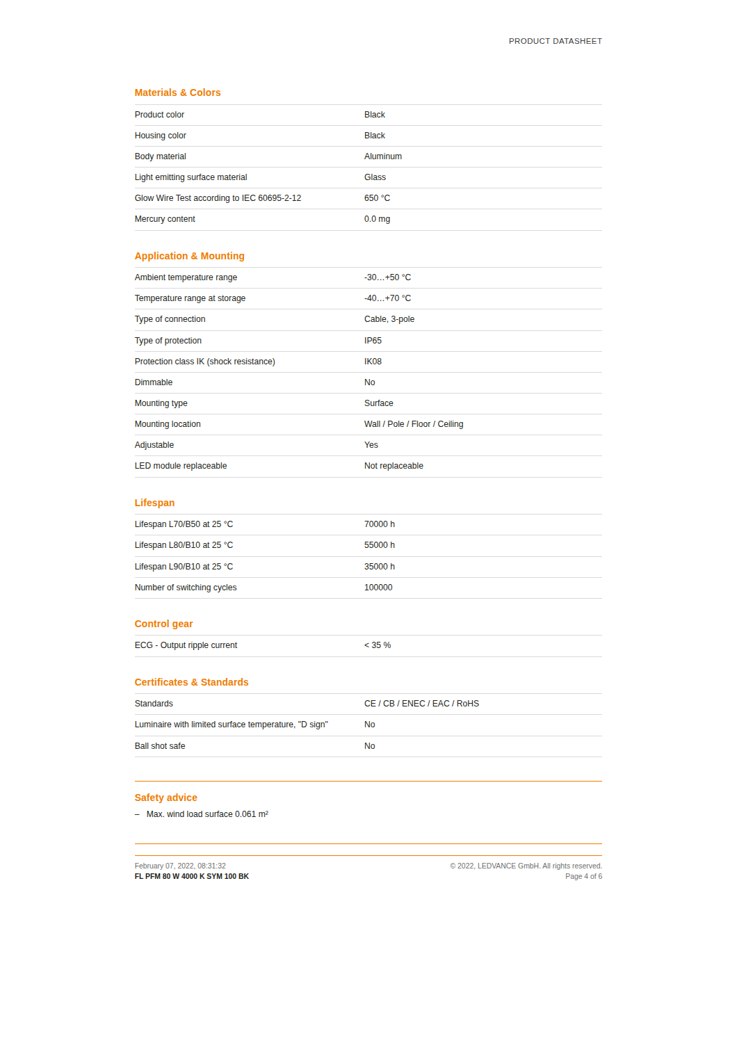PRODUCT DATASHEET
Materials & Colors
| Product color | Black |
| Housing color | Black |
| Body material | Aluminum |
| Light emitting surface material | Glass |
| Glow Wire Test according to IEC 60695-2-12 | 650 °C |
| Mercury content | 0.0 mg |
Application & Mounting
| Ambient temperature range | -30…+50 °C |
| Temperature range at storage | -40…+70 °C |
| Type of connection | Cable, 3-pole |
| Type of protection | IP65 |
| Protection class IK (shock resistance) | IK08 |
| Dimmable | No |
| Mounting type | Surface |
| Mounting location | Wall / Pole / Floor / Ceiling |
| Adjustable | Yes |
| LED module replaceable | Not replaceable |
Lifespan
| Lifespan L70/B50 at 25 °C | 70000 h |
| Lifespan L80/B10 at 25 °C | 55000 h |
| Lifespan L90/B10 at 25 °C | 35000 h |
| Number of switching cycles | 100000 |
Control gear
| ECG - Output ripple current | < 35 % |
Certificates & Standards
| Standards | CE / CB / ENEC / EAC / RoHS |
| Luminaire with limited surface temperature, "D sign" | No |
| Ball shot safe | No |
Safety advice
Max. wind load surface 0.061 m²
February 07, 2022, 08:31:32
FL PFM 80 W 4000 K SYM 100 BK
© 2022, LEDVANCE GmbH. All rights reserved.
Page 4 of 6